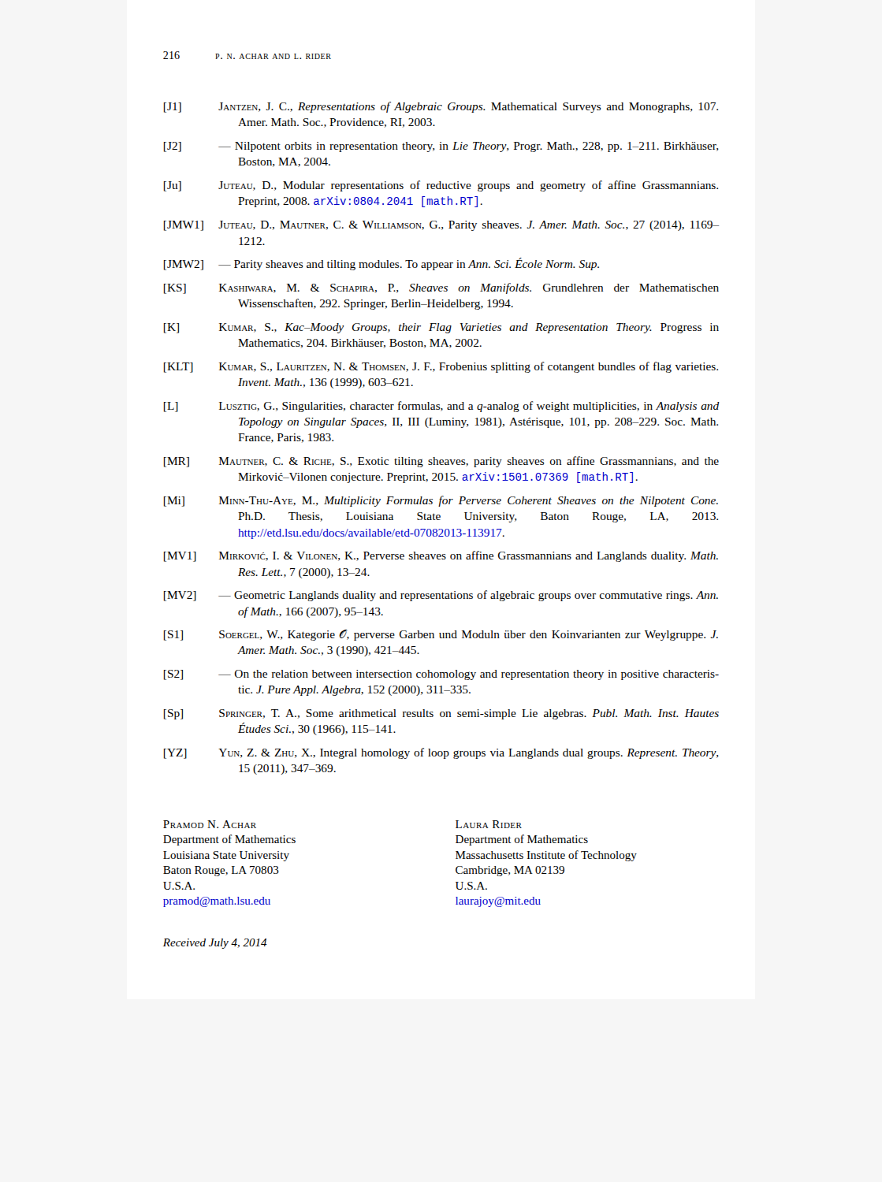216 p. n. achar and l. rider
[J1]
Jantzen, J. C., Representations of Algebraic Groups. Mathematical Surveys and Monographs, 107. Amer. Math. Soc., Providence, RI, 2003.
[J2]
— Nilpotent orbits in representation theory, in Lie Theory, Progr. Math., 228, pp. 1–211. Birkhäuser, Boston, MA, 2004.
[Ju]
Juteau, D., Modular representations of reductive groups and geometry of affine Grassmannians. Preprint, 2008. arXiv:0804.2041 [math.RT].
[JMW1]
Juteau, D., Mautner, C. & Williamson, G., Parity sheaves. J. Amer. Math. Soc., 27 (2014), 1169–1212.
[JMW2]
— Parity sheaves and tilting modules. To appear in Ann. Sci. École Norm. Sup.
[KS]
Kashiwara, M. & Schapira, P., Sheaves on Manifolds. Grundlehren der Mathematischen Wissenschaften, 292. Springer, Berlin–Heidelberg, 1994.
[K]
Kumar, S., Kac–Moody Groups, their Flag Varieties and Representation Theory. Progress in Mathematics, 204. Birkhäuser, Boston, MA, 2002.
[KLT]
Kumar, S., Lauritzen, N. & Thomsen, J. F., Frobenius splitting of cotangent bundles of flag varieties. Invent. Math., 136 (1999), 603–621.
[L]
Lusztig, G., Singularities, character formulas, and a q-analog of weight multiplicities, in Analysis and Topology on Singular Spaces, II, III (Luminy, 1981), Astérisque, 101, pp. 208–229. Soc. Math. France, Paris, 1983.
[MR]
Mautner, C. & Riche, S., Exotic tilting sheaves, parity sheaves on affine Grassmannians, and the Mirković–Vilonen conjecture. Preprint, 2015. arXiv:1501.07369 [math.RT].
[Mi]
Minn-Thu-Aye, M., Multiplicity Formulas for Perverse Coherent Sheaves on the Nilpotent Cone. Ph.D. Thesis, Louisiana State University, Baton Rouge, LA, 2013. http://etd.lsu.edu/docs/available/etd-07082013-113917.
[MV1]
Mirković, I. & Vilonen, K., Perverse sheaves on affine Grassmannians and Langlands duality. Math. Res. Lett., 7 (2000), 13–24.
[MV2]
— Geometric Langlands duality and representations of algebraic groups over commutative rings. Ann. of Math., 166 (2007), 95–143.
[S1]
Soergel, W., Kategorie 𝒪, perverse Garben und Moduln über den Koinvarianten zur Weylgruppe. J. Amer. Math. Soc., 3 (1990), 421–445.
[S2]
— On the relation between intersection cohomology and representation theory in positive characteristic. J. Pure Appl. Algebra, 152 (2000), 311–335.
[Sp]
Springer, T. A., Some arithmetical results on semi-simple Lie algebras. Publ. Math. Inst. Hautes Études Sci., 30 (1966), 115–141.
[YZ]
Yun, Z. & Zhu, X., Integral homology of loop groups via Langlands dual groups. Represent. Theory, 15 (2011), 347–369.
Pramod N. Achar Department of Mathematics Louisiana State University Baton Rouge, LA 70803 U.S.A. pramod@math.lsu.edu
Laura Rider Department of Mathematics Massachusetts Institute of Technology Cambridge, MA 02139 U.S.A. laurajoy@mit.edu
Received July 4, 2014